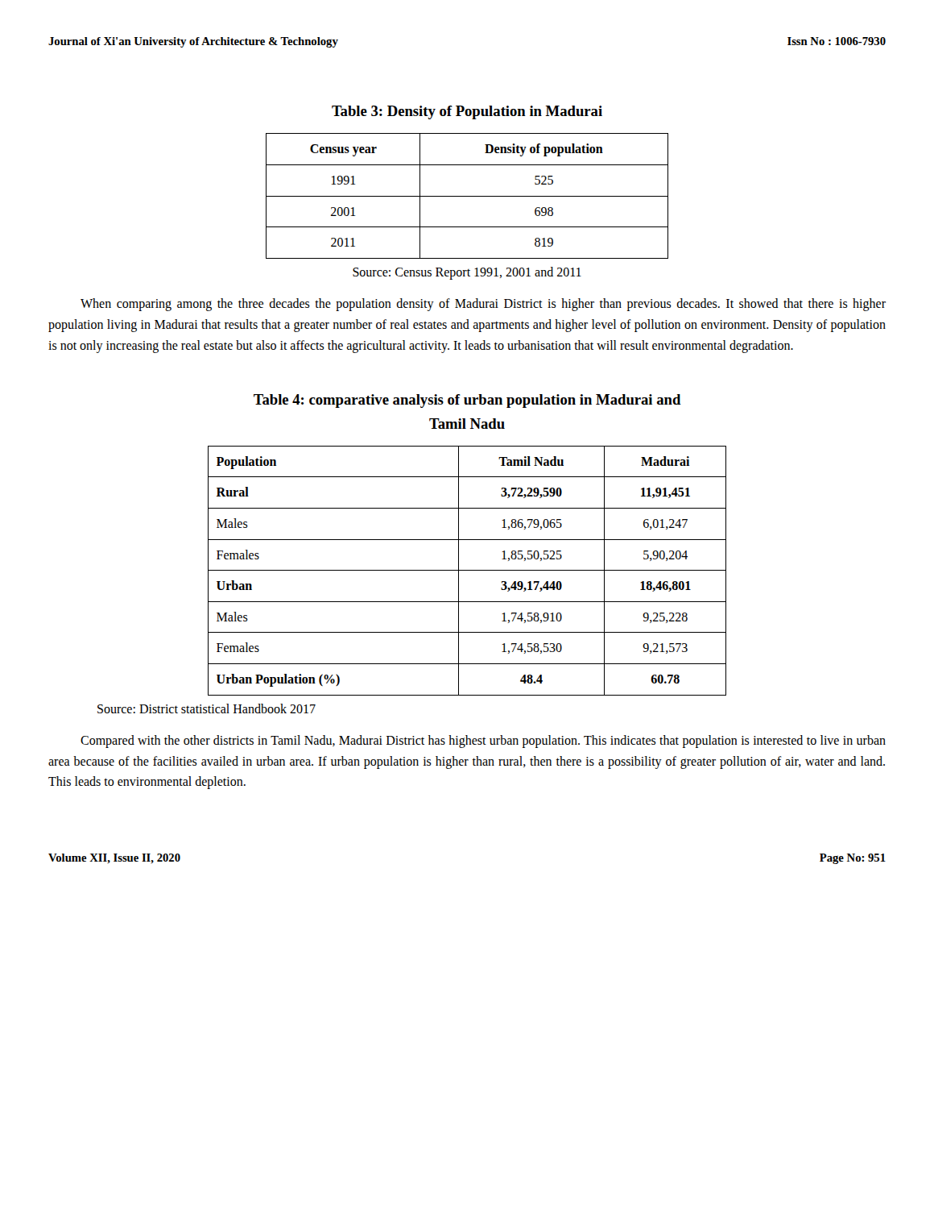Journal of Xi'an University of Architecture & Technology Issn No : 1006-7930
Table 3: Density of Population in Madurai
| Census year | Density of population |
| --- | --- |
| 1991 | 525 |
| 2001 | 698 |
| 2011 | 819 |
Source: Census Report 1991, 2001 and 2011
When comparing among the three decades the population density of Madurai District is higher than previous decades. It showed that there is higher population living in Madurai that results that a greater number of real estates and apartments and higher level of pollution on environment. Density of population is not only increasing the real estate but also it affects the agricultural activity. It leads to urbanisation that will result environmental degradation.
Table 4: comparative analysis of urban population in Madurai and
Tamil Nadu
| Population | Tamil Nadu | Madurai |
| --- | --- | --- |
| Rural | 3,72,29,590 | 11,91,451 |
| Males | 1,86,79,065 | 6,01,247 |
| Females | 1,85,50,525 | 5,90,204 |
| Urban | 3,49,17,440 | 18,46,801 |
| Males | 1,74,58,910 | 9,25,228 |
| Females | 1,74,58,530 | 9,21,573 |
| Urban Population (%) | 48.4 | 60.78 |
Source: District statistical Handbook 2017
Compared with the other districts in Tamil Nadu, Madurai District has highest urban population. This indicates that population is interested to live in urban area because of the facilities availed in urban area. If urban population is higher than rural, then there is a possibility of greater pollution of air, water and land. This leads to environmental depletion.
Volume XII, Issue II, 2020 Page No: 951